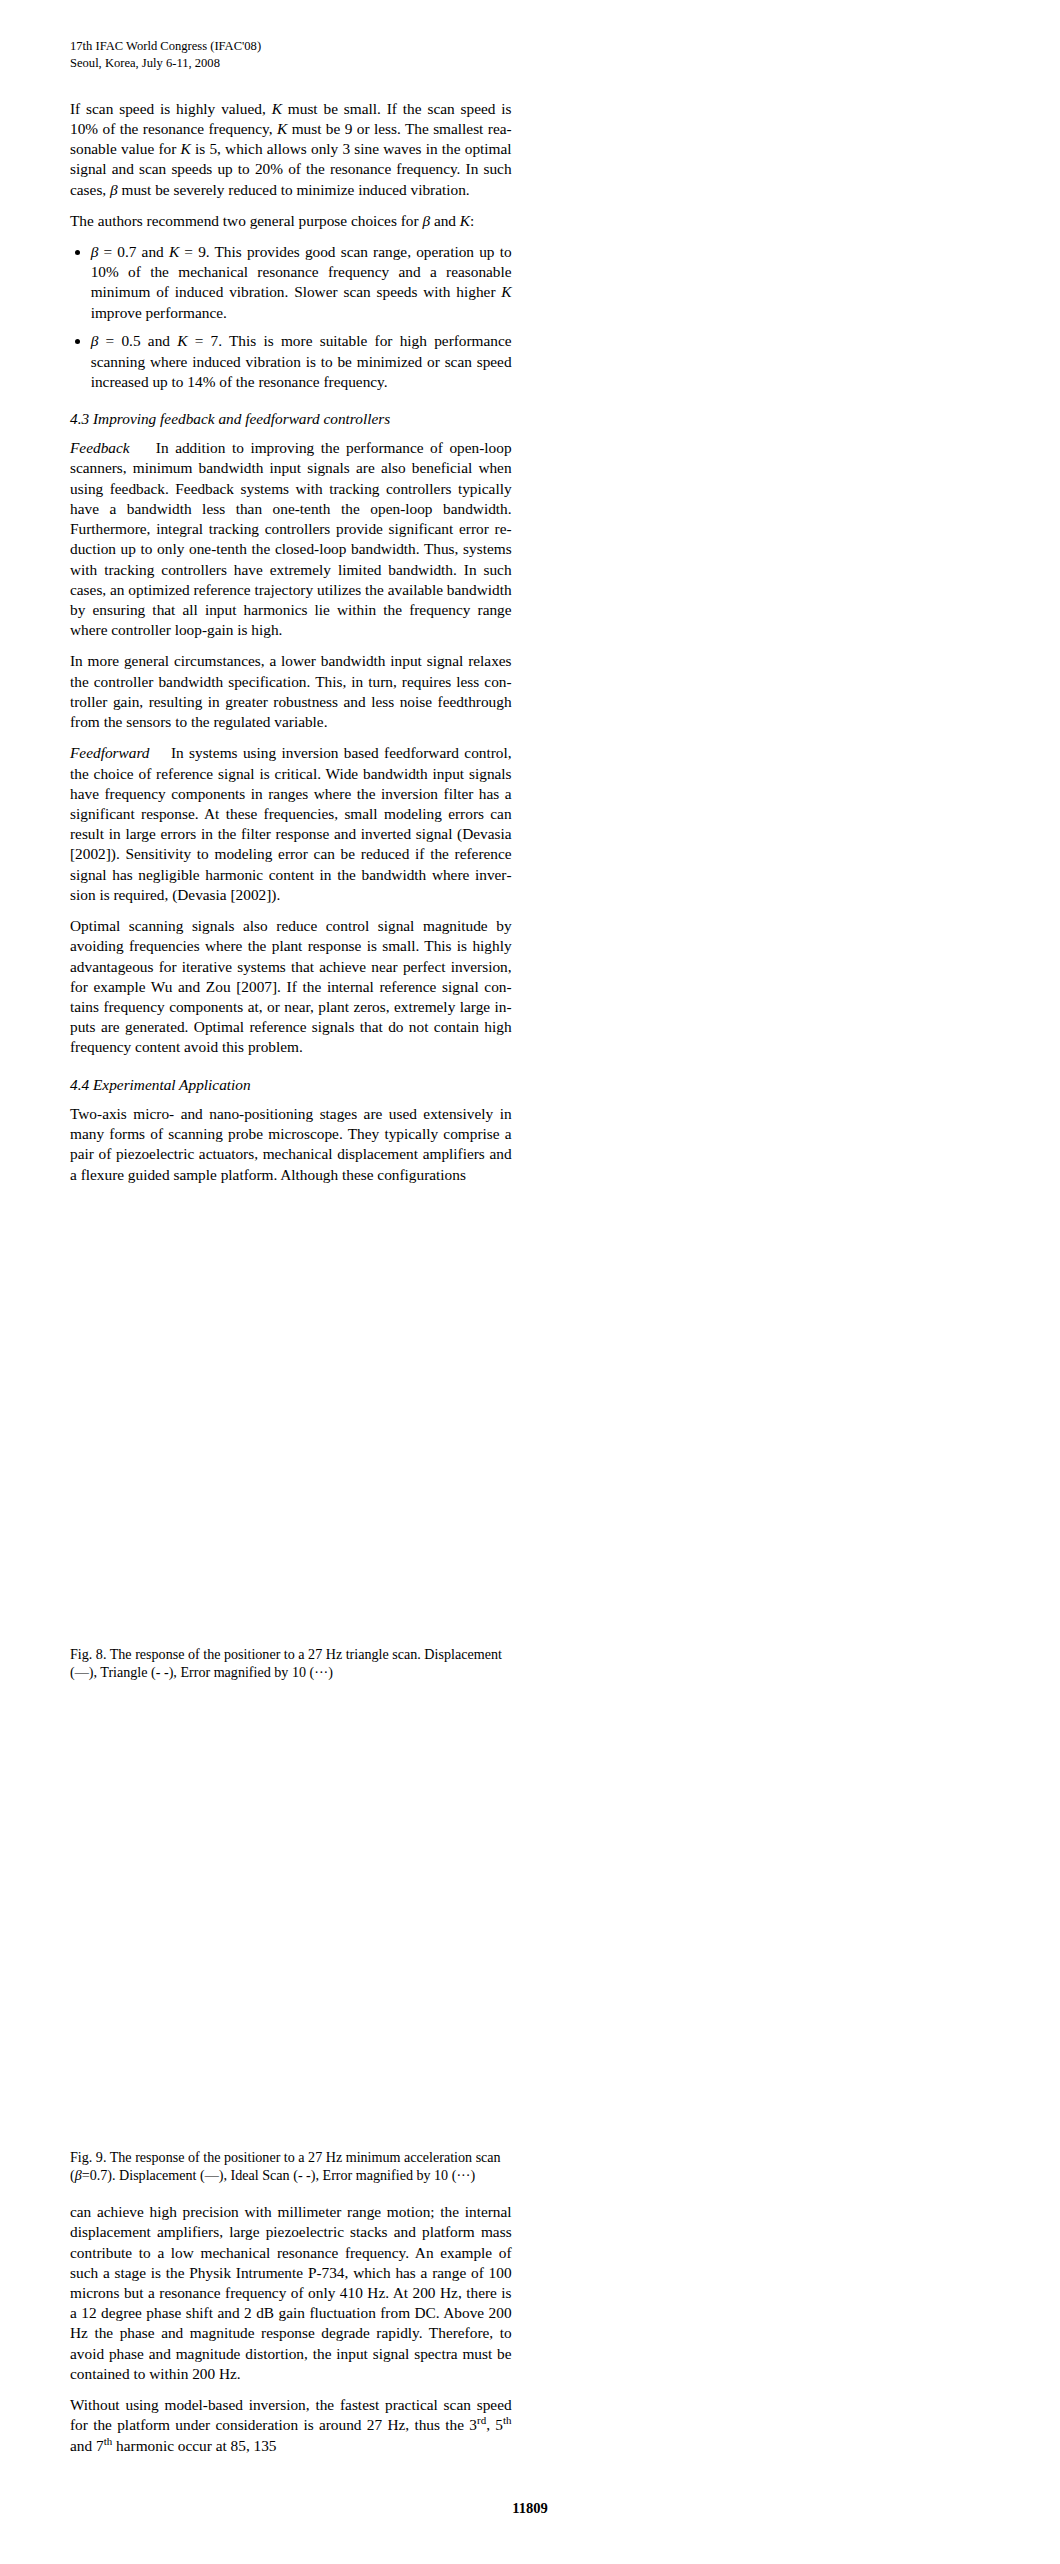17th IFAC World Congress (IFAC'08)
Seoul, Korea, July 6-11, 2008
If scan speed is highly valued, K must be small. If the scan speed is 10% of the resonance frequency, K must be 9 or less. The smallest reasonable value for K is 5, which allows only 3 sine waves in the optimal signal and scan speeds up to 20% of the resonance frequency. In such cases, β must be severely reduced to minimize induced vibration.
The authors recommend two general purpose choices for β and K:
β = 0.7 and K = 9. This provides good scan range, operation up to 10% of the mechanical resonance frequency and a reasonable minimum of induced vibration. Slower scan speeds with higher K improve performance.
β = 0.5 and K = 7. This is more suitable for high performance scanning where induced vibration is to be minimized or scan speed increased up to 14% of the resonance frequency.
4.3 Improving feedback and feedforward controllers
Feedback In addition to improving the performance of open-loop scanners, minimum bandwidth input signals are also beneficial when using feedback. Feedback systems with tracking controllers typically have a bandwidth less than one-tenth the open-loop bandwidth. Furthermore, integral tracking controllers provide significant error reduction up to only one-tenth the closed-loop bandwidth. Thus, systems with tracking controllers have extremely limited bandwidth. In such cases, an optimized reference trajectory utilizes the available bandwidth by ensuring that all input harmonics lie within the frequency range where controller loop-gain is high.
In more general circumstances, a lower bandwidth input signal relaxes the controller bandwidth specification. This, in turn, requires less controller gain, resulting in greater robustness and less noise feedthrough from the sensors to the regulated variable.
Feedforward In systems using inversion based feedforward control, the choice of reference signal is critical. Wide bandwidth input signals have frequency components in ranges where the inversion filter has a significant response. At these frequencies, small modeling errors can result in large errors in the filter response and inverted signal (Devasia [2002]). Sensitivity to modeling error can be reduced if the reference signal has negligible harmonic content in the bandwidth where inversion is required, (Devasia [2002]).
Optimal scanning signals also reduce control signal magnitude by avoiding frequencies where the plant response is small. This is highly advantageous for iterative systems that achieve near perfect inversion, for example Wu and Zou [2007]. If the internal reference signal contains frequency components at, or near, plant zeros, extremely large inputs are generated. Optimal reference signals that do not contain high frequency content avoid this problem.
4.4 Experimental Application
Two-axis micro- and nano-positioning stages are used extensively in many forms of scanning probe microscope. They typically comprise a pair of piezoelectric actuators, mechanical displacement amplifiers and a flexure guided sample platform. Although these configurations
Fig. 8. The response of the positioner to a 27 Hz triangle scan. Displacement (—), Triangle (- -), Error magnified by 10 (···)
Fig. 9. The response of the positioner to a 27 Hz minimum acceleration scan (β=0.7). Displacement (—), Ideal Scan (- -), Error magnified by 10 (···)
can achieve high precision with millimeter range motion; the internal displacement amplifiers, large piezoelectric stacks and platform mass contribute to a low mechanical resonance frequency. An example of such a stage is the Physik Intrumente P-734, which has a range of 100 microns but a resonance frequency of only 410 Hz. At 200 Hz, there is a 12 degree phase shift and 2 dB gain fluctuation from DC. Above 200 Hz the phase and magnitude response degrade rapidly. Therefore, to avoid phase and magnitude distortion, the input signal spectra must be contained to within 200 Hz.
Without using model-based inversion, the fastest practical scan speed for the platform under consideration is around 27 Hz, thus the 3rd, 5th and 7th harmonic occur at 85, 135
11809